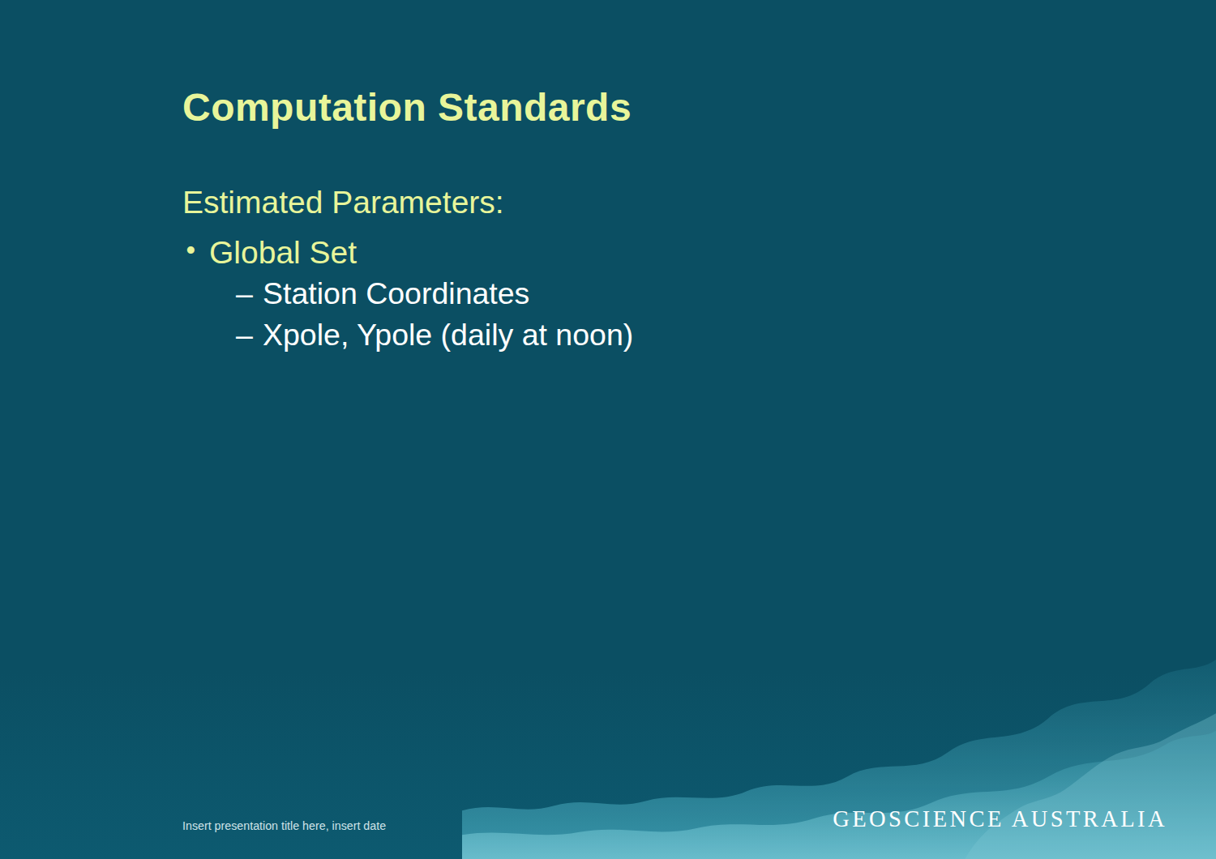Computation Standards
Estimated Parameters:
Global Set
Station Coordinates
Xpole, Ypole (daily at noon)
Insert presentation title here, insert date
GEOSCIENCE AUSTRALIA